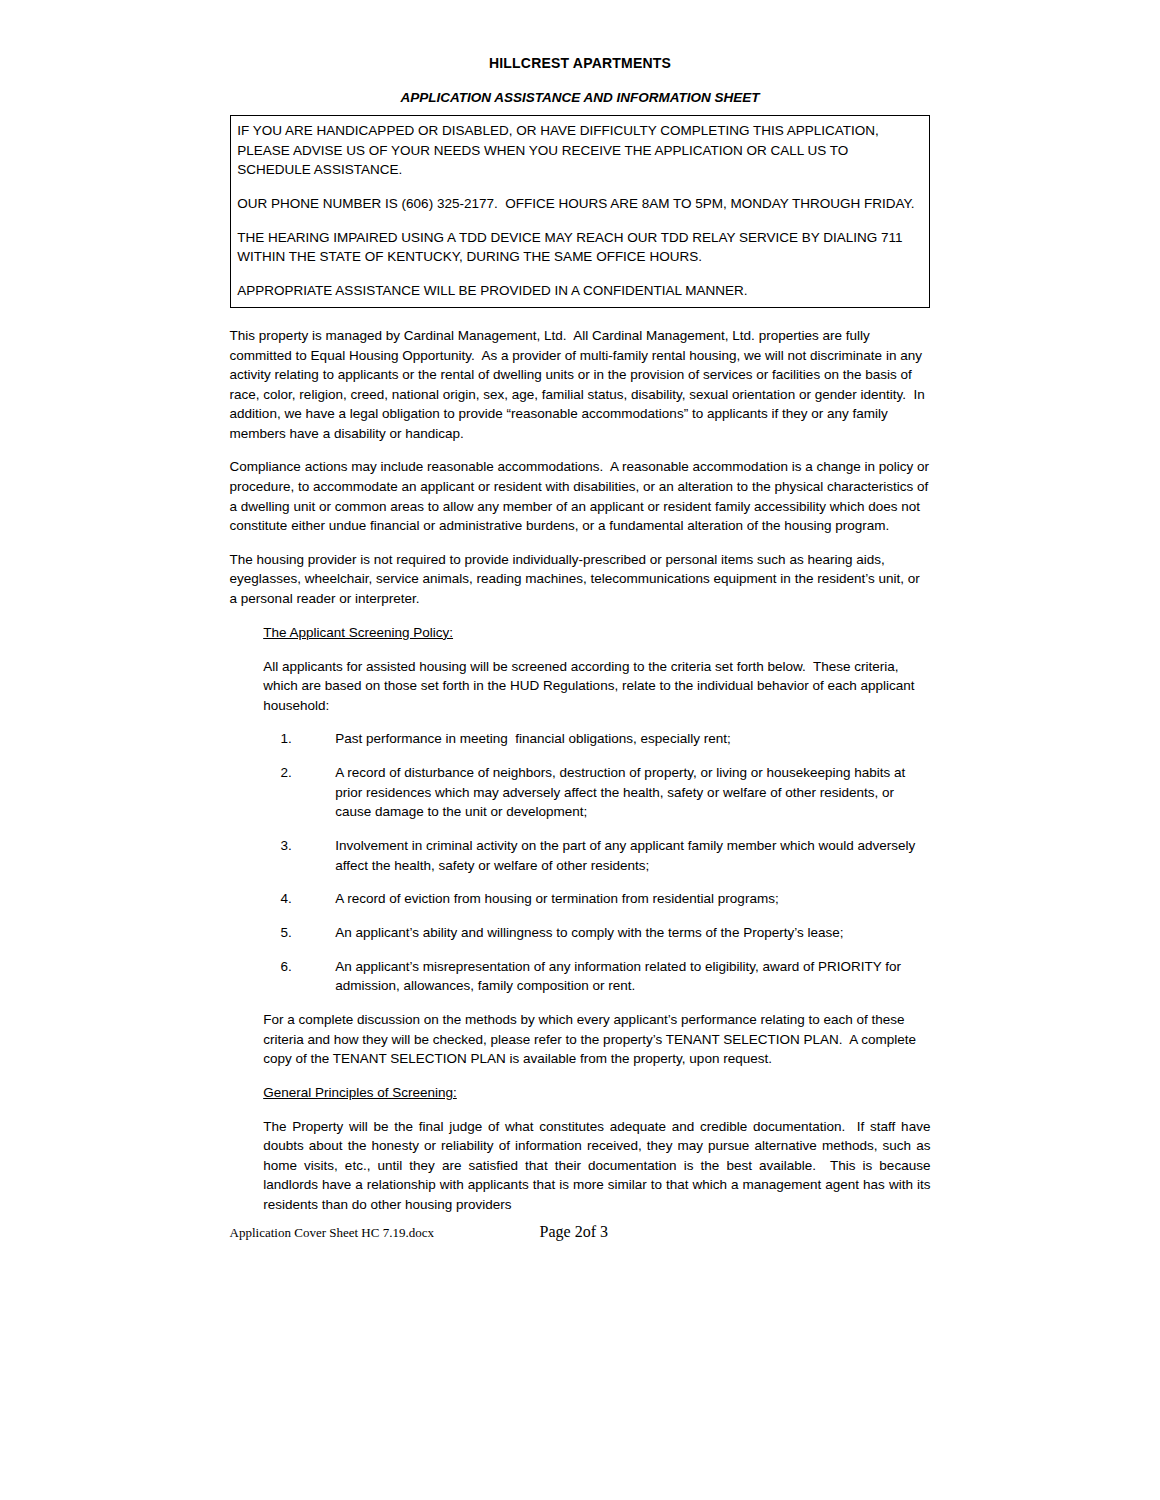HILLCREST APARTMENTS
APPLICATION ASSISTANCE AND INFORMATION SHEET
If you are handicapped or disabled, or have difficulty completing this application, please advise us of your needs when you receive the application or call us to schedule assistance.
Our phone number is (606) 325-2177. Office hours are 8AM to 5PM, Monday through Friday.
The hearing impaired using a TDD device may reach our TDD relay service by dialing 711 within the State of Kentucky, during the same office hours.
Appropriate assistance will be provided in a confidential manner.
This property is managed by Cardinal Management, Ltd. All Cardinal Management, Ltd. properties are fully committed to Equal Housing Opportunity. As a provider of multi-family rental housing, we will not discriminate in any activity relating to applicants or the rental of dwelling units or in the provision of services or facilities on the basis of race, color, religion, creed, national origin, sex, age, familial status, disability, sexual orientation or gender identity. In addition, we have a legal obligation to provide “reasonable accommodations” to applicants if they or any family members have a disability or handicap.
Compliance actions may include reasonable accommodations. A reasonable accommodation is a change in policy or procedure, to accommodate an applicant or resident with disabilities, or an alteration to the physical characteristics of a dwelling unit or common areas to allow any member of an applicant or resident family accessibility which does not constitute either undue financial or administrative burdens, or a fundamental alteration of the housing program.
The housing provider is not required to provide individually-prescribed or personal items such as hearing aids, eyeglasses, wheelchair, service animals, reading machines, telecommunications equipment in the resident’s unit, or a personal reader or interpreter.
The Applicant Screening Policy:
All applicants for assisted housing will be screened according to the criteria set forth below. These criteria, which are based on those set forth in the HUD Regulations, relate to the individual behavior of each applicant household:
Past performance in meeting financial obligations, especially rent;
A record of disturbance of neighbors, destruction of property, or living or housekeeping habits at prior residences which may adversely affect the health, safety or welfare of other residents, or cause damage to the unit or development;
Involvement in criminal activity on the part of any applicant family member which would adversely affect the health, safety or welfare of other residents;
A record of eviction from housing or termination from residential programs;
An applicant’s ability and willingness to comply with the terms of the Property’s lease;
An applicant’s misrepresentation of any information related to eligibility, award of PRIORITY for admission, allowances, family composition or rent.
For a complete discussion on the methods by which every applicant’s performance relating to each of these criteria and how they will be checked, please refer to the property’s TENANT SELECTION PLAN. A complete copy of the TENANT SELECTION PLAN is available from the property, upon request.
General Principles of Screening:
The Property will be the final judge of what constitutes adequate and credible documentation. If staff have doubts about the honesty or reliability of information received, they may pursue alternative methods, such as home visits, etc., until they are satisfied that their documentation is the best available. This is because landlords have a relationship with applicants that is more similar to that which a management agent has with its residents than do other housing providers
Application Cover Sheet HC 7.19.docx Page 2of 3